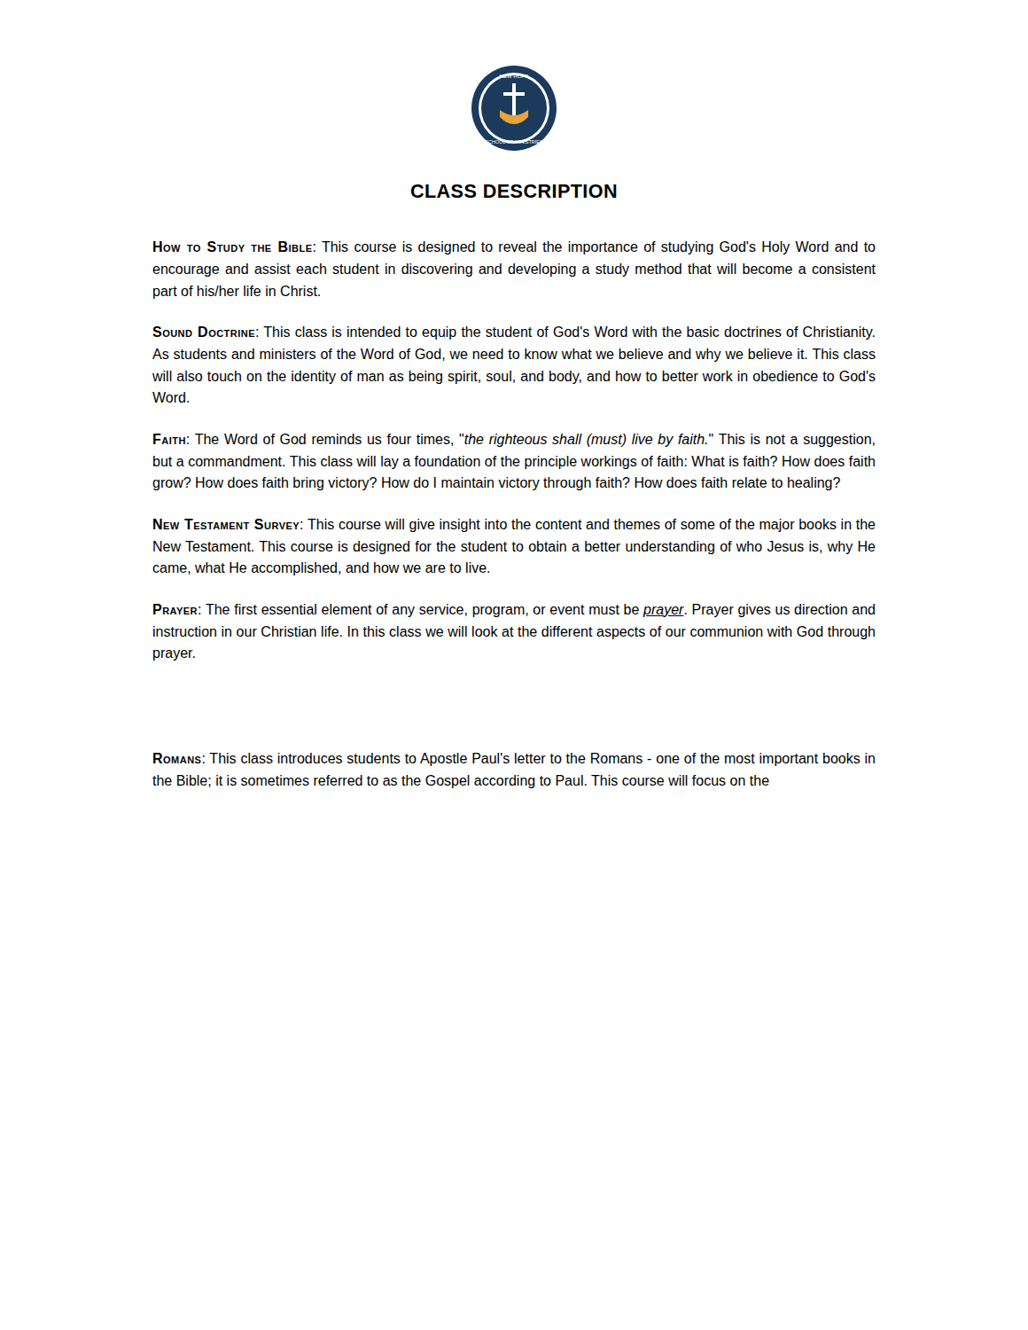NEW HOPE SCHOOL OF MINISTRIES
CLASS DESCRIPTION
How to Study the Bible: This course is designed to reveal the importance of studying God's Holy Word and to encourage and assist each student in discovering and developing a study method that will become a consistent part of his/her life in Christ.
Sound Doctrine: This class is intended to equip the student of God's Word with the basic doctrines of Christianity. As students and ministers of the Word of God, we need to know what we believe and why we believe it. This class will also touch on the identity of man as being spirit, soul, and body, and how to better work in obedience to God's Word.
Faith: The Word of God reminds us four times, "the righteous shall (must) live by faith." This is not a suggestion, but a commandment. This class will lay a foundation of the principle workings of faith: What is faith? How does faith grow? How does faith bring victory? How do I maintain victory through faith? How does faith relate to healing?
New Testament Survey: This course will give insight into the content and themes of some of the major books in the New Testament. This course is designed for the student to obtain a better understanding of who Jesus is, why He came, what He accomplished, and how we are to live.
Prayer: The first essential element of any service, program, or event must be prayer. Prayer gives us direction and instruction in our Christian life. In this class we will look at the different aspects of our communion with God through prayer.
Romans: This class introduces students to Apostle Paul's letter to the Romans - one of the most important books in the Bible; it is sometimes referred to as the Gospel according to Paul. This course will focus on the